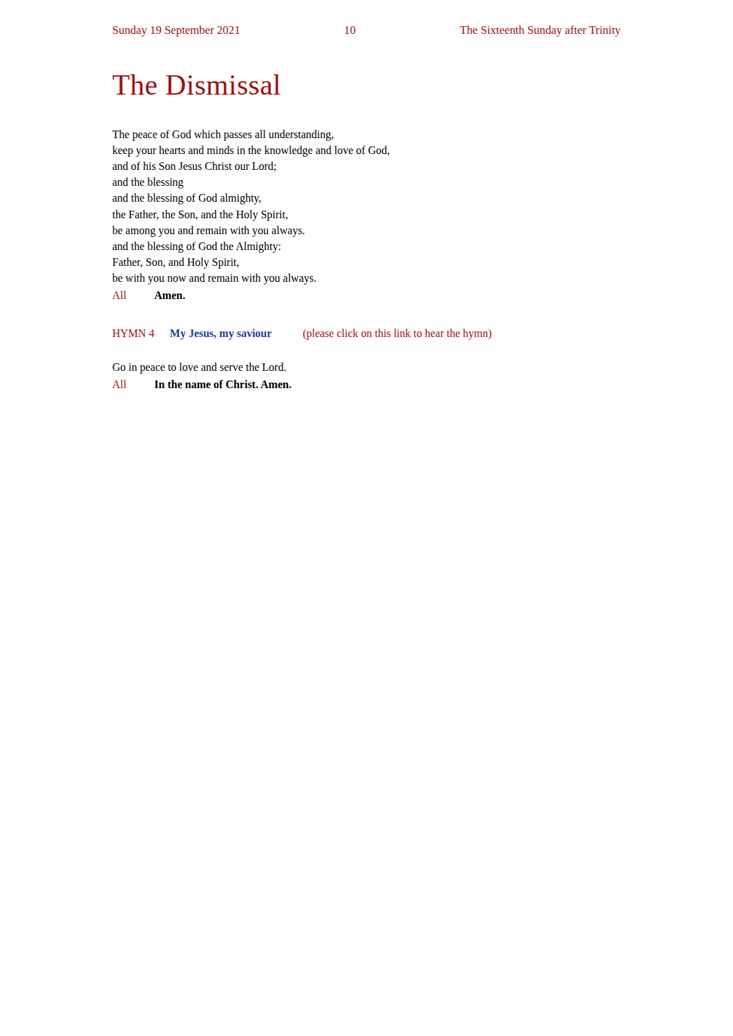Sunday 19 September 2021 10 The Sixteenth Sunday after Trinity
The Dismissal
The peace of God which passes all understanding,
keep your hearts and minds in the knowledge and love of God,
and of his Son Jesus Christ our Lord;
and the blessing
and the blessing of God almighty,
the Father, the Son, and the Holy Spirit,
be among you and remain with you always.
and the blessing of God the Almighty:
Father, Son, and Holy Spirit,
be with you now and remain with you always.
All Amen.
HYMN 4 My Jesus, my saviour (please click on this link to hear the hymn)
Go in peace to love and serve the Lord.
All In the name of Christ. Amen.